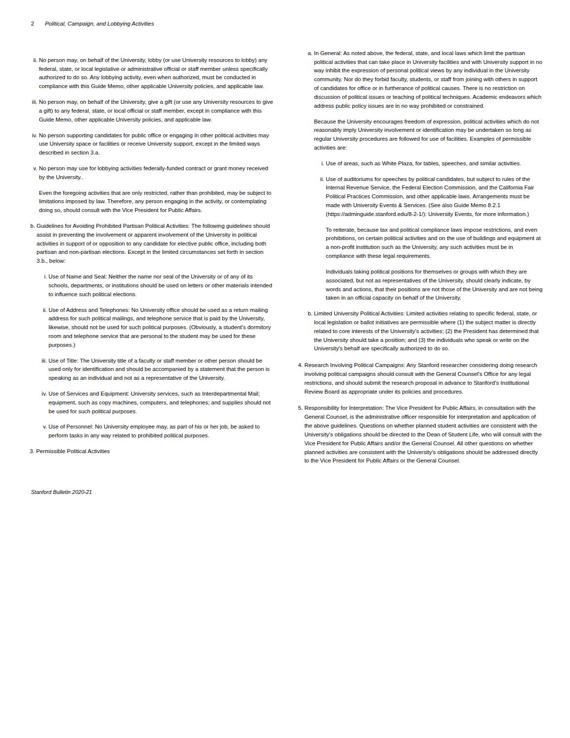2 Political, Campaign, and Lobbying Activities
No person may, on behalf of the University, lobby (or use University resources to lobby) any federal, state, or local legislative or administrative official or staff member unless specifically authorized to do so. Any lobbying activity, even when authorized, must be conducted in compliance with this Guide Memo, other applicable University policies, and applicable law.
No person may, on behalf of the University, give a gift (or use any University resources to give a gift) to any federal, state, or local official or staff member, except in compliance with this Guide Memo, other applicable University policies, and applicable law.
No person supporting candidates for public office or engaging in other political activities may use University space or facilities or receive University support, except in the limited ways described in section 3.a.
No person may use for lobbying activities federally-funded contract or grant money received by the University..
Even the foregoing activities that are only restricted, rather than prohibited, may be subject to limitations imposed by law. Therefore, any person engaging in the activity, or contemplating doing so, should consult with the Vice President for Public Affairs.
Guidelines for Avoiding Prohibited Partisan Political Activities: The following guidelines should assist in preventing the involvement or apparent involvement of the University in political activities in support of or opposition to any candidate for elective public office, including both partisan and non-partisan elections. Except in the limited circumstances set forth in section 3.b., below:
Use of Name and Seal: Neither the name nor seal of the University or of any of its schools, departments, or institutions should be used on letters or other materials intended to influence such political elections.
Use of Address and Telephones: No University office should be used as a return mailing address for such political mailings, and telephone service that is paid by the University, likewise, should not be used for such political purposes. (Obviously, a student's dormitory room and telephone service that are personal to the student may be used for these purposes.)
Use of Title: The University title of a faculty or staff member or other person should be used only for identification and should be accompanied by a statement that the person is speaking as an individual and not as a representative of the University.
Use of Services and Equipment: University services, such as Interdepartmental Mail; equipment, such as copy machines, computers, and telephones; and supplies should not be used for such political purposes.
Use of Personnel: No University employee may, as part of his or her job, be asked to perform tasks in any way related to prohibited political purposes.
Permissible Political Activities
In General: As noted above, the federal, state, and local laws which limit the partisan political activities that can take place in University facilities and with University support in no way inhibit the expression of personal political views by any individual in the University community. Nor do they forbid faculty, students, or staff from joining with others in support of candidates for office or in furtherance of political causes. There is no restriction on discussion of political issues or teaching of political techniques. Academic endeavors which address public policy issues are in no way prohibited or constrained.
Because the University encourages freedom of expression, political activities which do not reasonably imply University involvement or identification may be undertaken so long as regular University procedures are followed for use of facilities. Examples of permissible activities are:
Use of areas, such as White Plaza, for tables, speeches, and similar activities.
Use of auditoriums for speeches by political candidates, but subject to rules of the Internal Revenue Service, the Federal Election Commission, and the California Fair Political Practices Commission, and other applicable laws. Arrangements must be made with University Events & Services. (See also Guide Memo 8.2.1 (https://adminguide.stanford.edu/8-2-1/): University Events, for more information.)
To reiterate, because tax and political compliance laws impose restrictions, and even prohibitions, on certain political activities and on the use of buildings and equipment at a non-profit institution such as the University, any such activities must be in compliance with these legal requirements.
Individuals taking political positions for themselves or groups with which they are associated, but not as representatives of the University, should clearly indicate, by words and actions, that their positions are not those of the University and are not being taken in an official capacity on behalf of the University.
Limited University Political Activities: Limited activities relating to specific federal, state, or local legislation or ballot initiatives are permissible where (1) the subject matter is directly related to core interests of the University's activities; (2) the President has determined that the University should take a position; and (3) the individuals who speak or write on the University's behalf are specifically authorized to do so.
Research Involving Political Campaigns: Any Stanford researcher considering doing research involving political campaigns should consult with the General Counsel's Office for any legal restrictions, and should submit the research proposal in advance to Stanford's Institutional Review Board as appropriate under its policies and procedures.
Responsibility for Interpretation: The Vice President for Public Affairs, in consultation with the General Counsel, is the administrative officer responsible for interpretation and application of the above guidelines. Questions on whether planned student activities are consistent with the University's obligations should be directed to the Dean of Student Life, who will consult with the Vice President for Public Affairs and/or the General Counsel. All other questions on whether planned activities are consistent with the University's obligations should be addressed directly to the Vice President for Public Affairs or the General Counsel.
Stanford Bulletin 2020-21